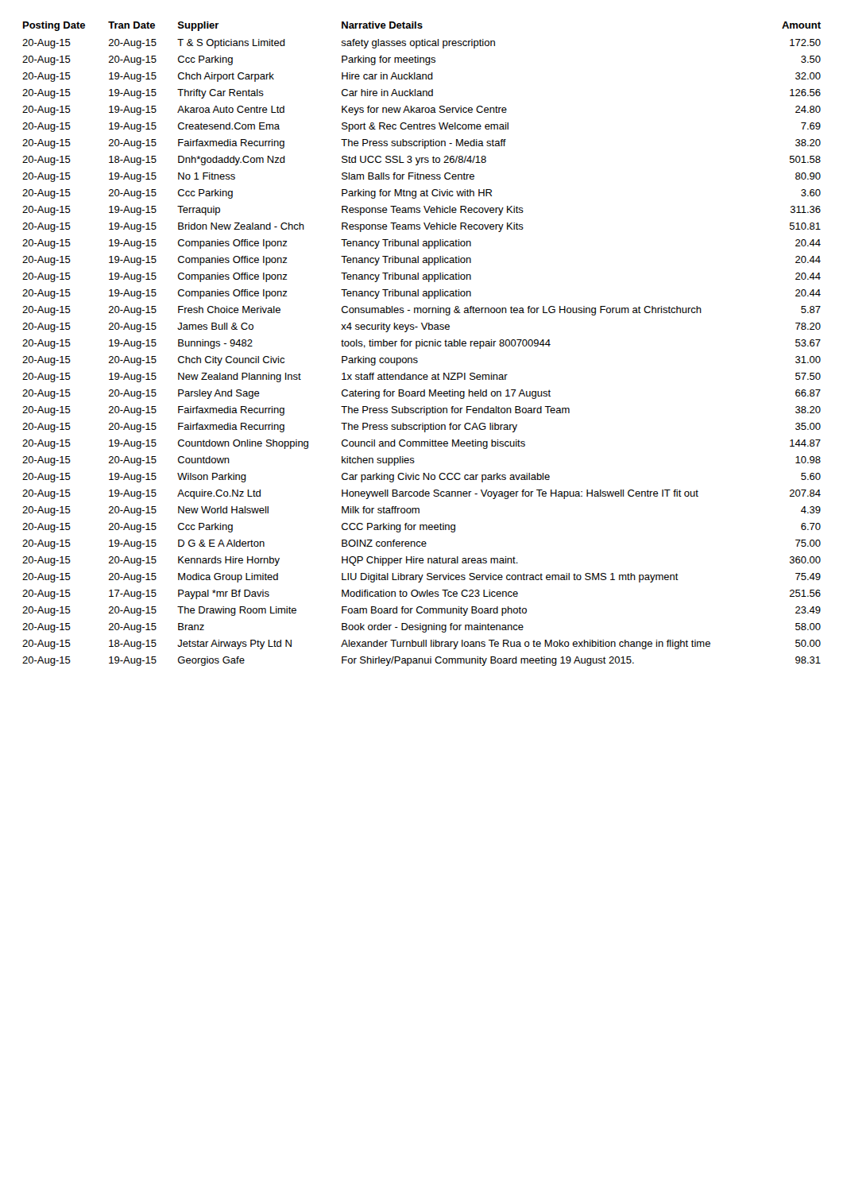| Posting Date | Tran Date | Supplier | Narrative Details | Amount |
| --- | --- | --- | --- | --- |
| 20-Aug-15 | 20-Aug-15 | T & S Opticians Limited | safety glasses optical prescription | 172.50 |
| 20-Aug-15 | 20-Aug-15 | Ccc Parking | Parking for meetings | 3.50 |
| 20-Aug-15 | 19-Aug-15 | Chch Airport Carpark | Hire car in Auckland | 32.00 |
| 20-Aug-15 | 19-Aug-15 | Thrifty Car Rentals | Car hire in Auckland | 126.56 |
| 20-Aug-15 | 19-Aug-15 | Akaroa Auto Centre Ltd | Keys for new Akaroa Service Centre | 24.80 |
| 20-Aug-15 | 19-Aug-15 | Createsend.Com Ema | Sport & Rec Centres Welcome email | 7.69 |
| 20-Aug-15 | 20-Aug-15 | Fairfaxmedia Recurring | The Press subscription - Media staff | 38.20 |
| 20-Aug-15 | 18-Aug-15 | Dnh*godaddy.Com Nzd | Std UCC SSL 3 yrs to 26/8/4/18 | 501.58 |
| 20-Aug-15 | 19-Aug-15 | No 1 Fitness | Slam Balls for Fitness Centre | 80.90 |
| 20-Aug-15 | 20-Aug-15 | Ccc Parking | Parking for Mtng at Civic with HR | 3.60 |
| 20-Aug-15 | 19-Aug-15 | Terraquip | Response Teams Vehicle Recovery Kits | 311.36 |
| 20-Aug-15 | 19-Aug-15 | Bridon New Zealand - Chch | Response Teams Vehicle Recovery Kits | 510.81 |
| 20-Aug-15 | 19-Aug-15 | Companies Office Iponz | Tenancy Tribunal application | 20.44 |
| 20-Aug-15 | 19-Aug-15 | Companies Office Iponz | Tenancy Tribunal application | 20.44 |
| 20-Aug-15 | 19-Aug-15 | Companies Office Iponz | Tenancy Tribunal application | 20.44 |
| 20-Aug-15 | 19-Aug-15 | Companies Office Iponz | Tenancy Tribunal application | 20.44 |
| 20-Aug-15 | 20-Aug-15 | Fresh Choice Merivale | Consumables - morning & afternoon tea for LG Housing Forum at Christchurch | 5.87 |
| 20-Aug-15 | 20-Aug-15 | James Bull & Co | x4 security keys- Vbase | 78.20 |
| 20-Aug-15 | 19-Aug-15 | Bunnings - 9482 | tools, timber for picnic table repair 800700944 | 53.67 |
| 20-Aug-15 | 20-Aug-15 | Chch City Council Civic | Parking coupons | 31.00 |
| 20-Aug-15 | 19-Aug-15 | New Zealand Planning Inst | 1x staff attendance at NZPI Seminar | 57.50 |
| 20-Aug-15 | 20-Aug-15 | Parsley And Sage | Catering for Board Meeting held on 17 August | 66.87 |
| 20-Aug-15 | 20-Aug-15 | Fairfaxmedia Recurring | The Press Subscription for Fendalton Board Team | 38.20 |
| 20-Aug-15 | 20-Aug-15 | Fairfaxmedia Recurring | The Press subscription for CAG library | 35.00 |
| 20-Aug-15 | 19-Aug-15 | Countdown Online Shopping | Council and Committee Meeting biscuits | 144.87 |
| 20-Aug-15 | 20-Aug-15 | Countdown | kitchen supplies | 10.98 |
| 20-Aug-15 | 19-Aug-15 | Wilson Parking | Car parking Civic No CCC car parks available | 5.60 |
| 20-Aug-15 | 19-Aug-15 | Acquire.Co.Nz Ltd | Honeywell Barcode Scanner - Voyager for Te Hapua: Halswell Centre IT fit out | 207.84 |
| 20-Aug-15 | 20-Aug-15 | New World Halswell | Milk for staffroom | 4.39 |
| 20-Aug-15 | 20-Aug-15 | Ccc Parking | CCC Parking for meeting | 6.70 |
| 20-Aug-15 | 19-Aug-15 | D G & E A Alderton | BOINZ conference | 75.00 |
| 20-Aug-15 | 20-Aug-15 | Kennards Hire Hornby | HQP Chipper Hire natural areas maint. | 360.00 |
| 20-Aug-15 | 20-Aug-15 | Modica Group Limited | LIU Digital Library Services Service contract email to SMS 1 mth payment | 75.49 |
| 20-Aug-15 | 17-Aug-15 | Paypal *mr Bf Davis | Modification to Owles Tce C23 Licence | 251.56 |
| 20-Aug-15 | 20-Aug-15 | The Drawing Room Limite | Foam Board for Community Board photo | 23.49 |
| 20-Aug-15 | 20-Aug-15 | Branz | Book order - Designing for maintenance | 58.00 |
| 20-Aug-15 | 18-Aug-15 | Jetstar Airways Pty Ltd N | Alexander Turnbull library loans Te Rua o te Moko exhibition change in flight time | 50.00 |
| 20-Aug-15 | 19-Aug-15 | Georgios Gafe | For Shirley/Papanui Community Board meeting 19 August 2015. | 98.31 |